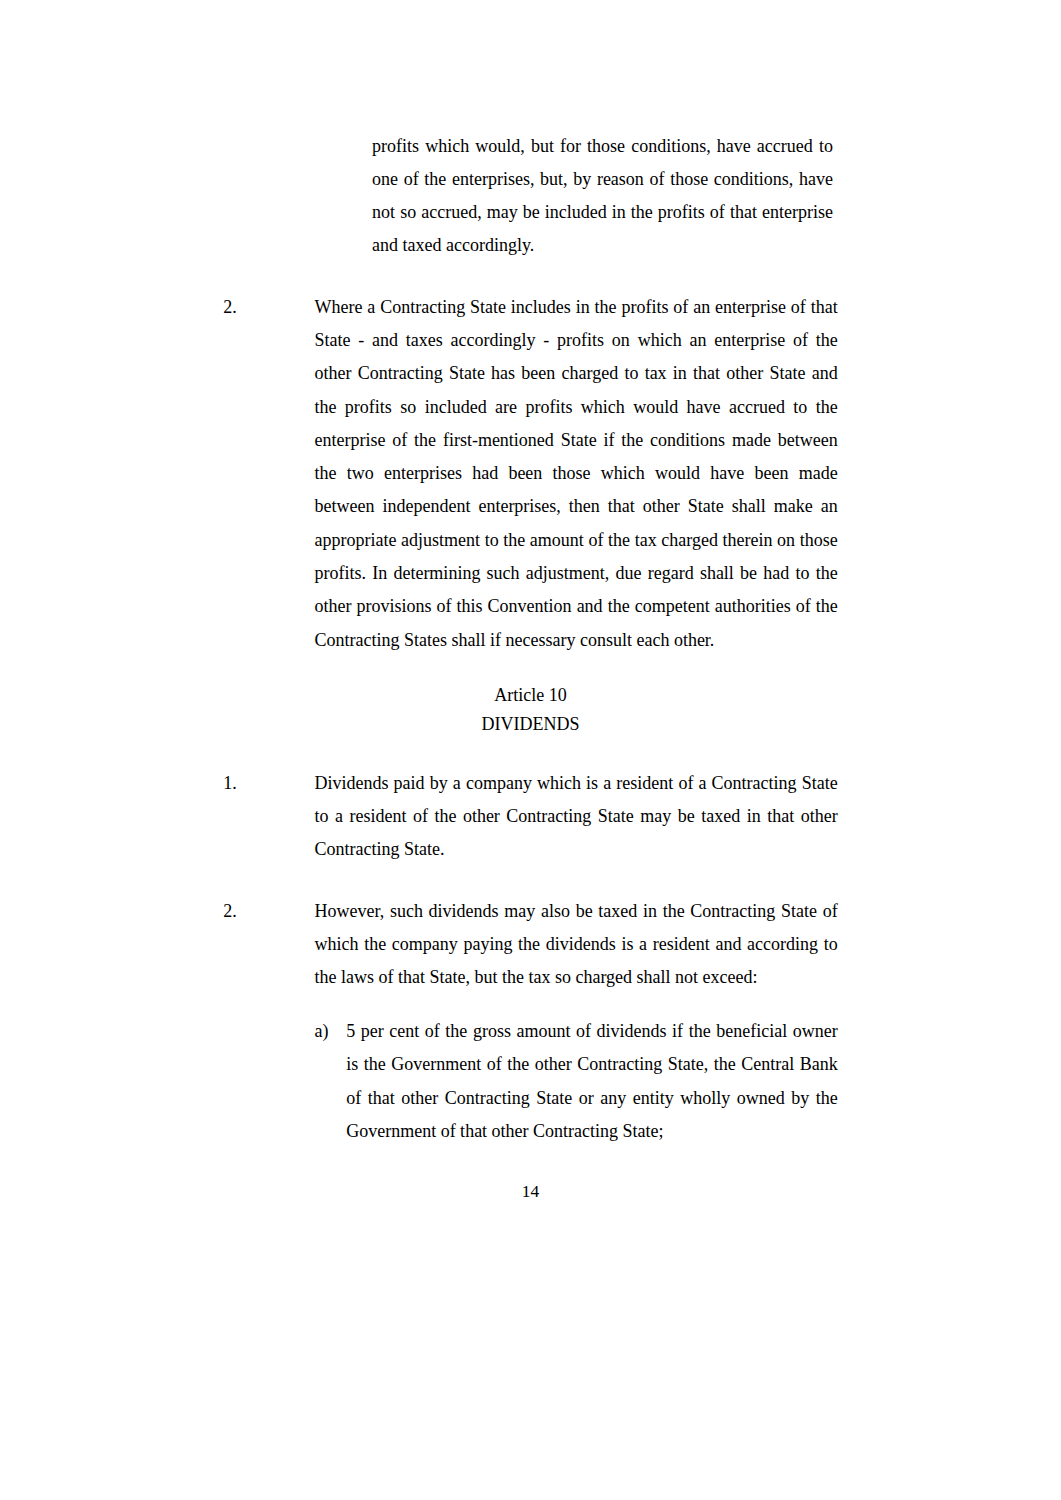profits which would, but for those conditions, have accrued to one of the enterprises, but, by reason of those conditions, have not so accrued, may be included in the profits of that enterprise and taxed accordingly.
2.
Where a Contracting State includes in the profits of an enterprise of that State - and taxes accordingly - profits on which an enterprise of the other Contracting State has been charged to tax in that other State and the profits so included are profits which would have accrued to the enterprise of the first-mentioned State if the conditions made between the two enterprises had been those which would have been made between independent enterprises, then that other State shall make an appropriate adjustment to the amount of the tax charged therein on those profits. In determining such adjustment, due regard shall be had to the other provisions of this Convention and the competent authorities of the Contracting States shall if necessary consult each other.
Article 10 DIVIDENDS
1.
Dividends paid by a company which is a resident of a Contracting State to a resident of the other Contracting State may be taxed in that other Contracting State.
2.
However, such dividends may also be taxed in the Contracting State of which the company paying the dividends is a resident and according to the laws of that State, but the tax so charged shall not exceed:
a)
5 per cent of the gross amount of dividends if the beneficial owner is the Government of the other Contracting State, the Central Bank of that other Contracting State or any entity wholly owned by the Government of that other Contracting State;
14